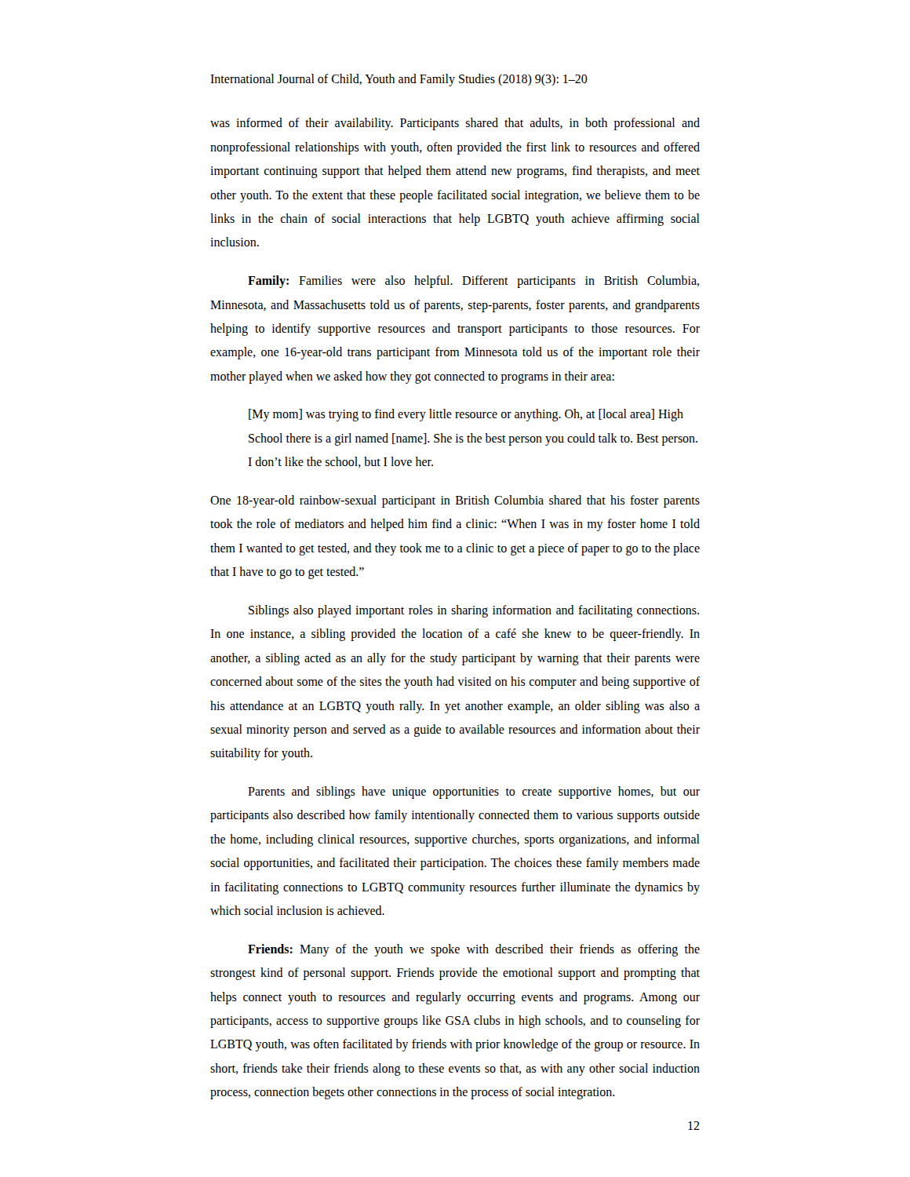International Journal of Child, Youth and Family Studies (2018) 9(3): 1–20
was informed of their availability. Participants shared that adults, in both professional and nonprofessional relationships with youth, often provided the first link to resources and offered important continuing support that helped them attend new programs, find therapists, and meet other youth. To the extent that these people facilitated social integration, we believe them to be links in the chain of social interactions that help LGBTQ youth achieve affirming social inclusion.
Family: Families were also helpful. Different participants in British Columbia, Minnesota, and Massachusetts told us of parents, step-parents, foster parents, and grandparents helping to identify supportive resources and transport participants to those resources. For example, one 16-year-old trans participant from Minnesota told us of the important role their mother played when we asked how they got connected to programs in their area:
[My mom] was trying to find every little resource or anything. Oh, at [local area] High School there is a girl named [name]. She is the best person you could talk to. Best person. I don’t like the school, but I love her.
One 18-year-old rainbow-sexual participant in British Columbia shared that his foster parents took the role of mediators and helped him find a clinic: “When I was in my foster home I told them I wanted to get tested, and they took me to a clinic to get a piece of paper to go to the place that I have to go to get tested.”
Siblings also played important roles in sharing information and facilitating connections. In one instance, a sibling provided the location of a café she knew to be queer-friendly. In another, a sibling acted as an ally for the study participant by warning that their parents were concerned about some of the sites the youth had visited on his computer and being supportive of his attendance at an LGBTQ youth rally. In yet another example, an older sibling was also a sexual minority person and served as a guide to available resources and information about their suitability for youth.
Parents and siblings have unique opportunities to create supportive homes, but our participants also described how family intentionally connected them to various supports outside the home, including clinical resources, supportive churches, sports organizations, and informal social opportunities, and facilitated their participation. The choices these family members made in facilitating connections to LGBTQ community resources further illuminate the dynamics by which social inclusion is achieved.
Friends: Many of the youth we spoke with described their friends as offering the strongest kind of personal support. Friends provide the emotional support and prompting that helps connect youth to resources and regularly occurring events and programs. Among our participants, access to supportive groups like GSA clubs in high schools, and to counseling for LGBTQ youth, was often facilitated by friends with prior knowledge of the group or resource. In short, friends take their friends along to these events so that, as with any other social induction process, connection begets other connections in the process of social integration.
12